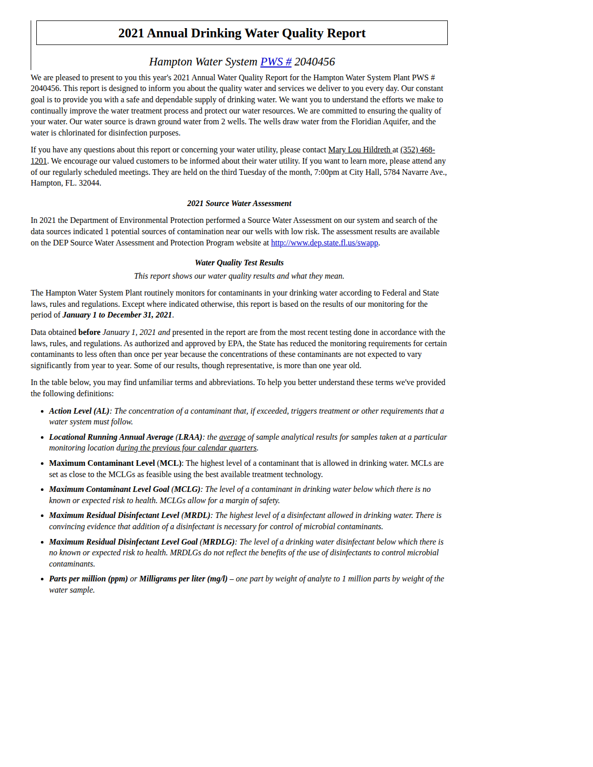2021 Annual Drinking Water Quality Report
Hampton Water System PWS # 2040456
We are pleased to present to you this year's 2021 Annual Water Quality Report for the Hampton Water System Plant PWS # 2040456. This report is designed to inform you about the quality water and services we deliver to you every day. Our constant goal is to provide you with a safe and dependable supply of drinking water. We want you to understand the efforts we make to continually improve the water treatment process and protect our water resources. We are committed to ensuring the quality of your water. Our water source is drawn ground water from 2 wells. The wells draw water from the Floridian Aquifer, and the water is chlorinated for disinfection purposes.
If you have any questions about this report or concerning your water utility, please contact Mary Lou Hildreth at (352) 468-1201. We encourage our valued customers to be informed about their water utility. If you want to learn more, please attend any of our regularly scheduled meetings. They are held on the third Tuesday of the month, 7:00pm at City Hall, 5784 Navarre Ave., Hampton, FL. 32044.
2021 Source Water Assessment
In 2021 the Department of Environmental Protection performed a Source Water Assessment on our system and search of the data sources indicated 1 potential sources of contamination near our wells with low risk. The assessment results are available on the DEP Source Water Assessment and Protection Program website at http://www.dep.state.fl.us/swapp.
Water Quality Test Results
This report shows our water quality results and what they mean.
The Hampton Water System Plant routinely monitors for contaminants in your drinking water according to Federal and State laws, rules and regulations. Except where indicated otherwise, this report is based on the results of our monitoring for the period of January 1 to December 31, 2021.
Data obtained before January 1, 2021 and presented in the report are from the most recent testing done in accordance with the laws, rules, and regulations. As authorized and approved by EPA, the State has reduced the monitoring requirements for certain contaminants to less often than once per year because the concentrations of these contaminants are not expected to vary significantly from year to year. Some of our results, though representative, is more than one year old.
In the table below, you may find unfamiliar terms and abbreviations. To help you better understand these terms we've provided the following definitions:
Action Level (AL): The concentration of a contaminant that, if exceeded, triggers treatment or other requirements that a water system must follow.
Locational Running Annual Average (LRAA): the average of sample analytical results for samples taken at a particular monitoring location during the previous four calendar quarters.
Maximum Contaminant Level (MCL): The highest level of a contaminant that is allowed in drinking water. MCLs are set as close to the MCLGs as feasible using the best available treatment technology.
Maximum Contaminant Level Goal (MCLG): The level of a contaminant in drinking water below which there is no known or expected risk to health. MCLGs allow for a margin of safety.
Maximum Residual Disinfectant Level (MRDL): The highest level of a disinfectant allowed in drinking water. There is convincing evidence that addition of a disinfectant is necessary for control of microbial contaminants.
Maximum Residual Disinfectant Level Goal (MRDLG): The level of a drinking water disinfectant below which there is no known or expected risk to health. MRDLGs do not reflect the benefits of the use of disinfectants to control microbial contaminants.
Parts per million (ppm) or Milligrams per liter (mg/l) – one part by weight of analyte to 1 million parts by weight of the water sample.